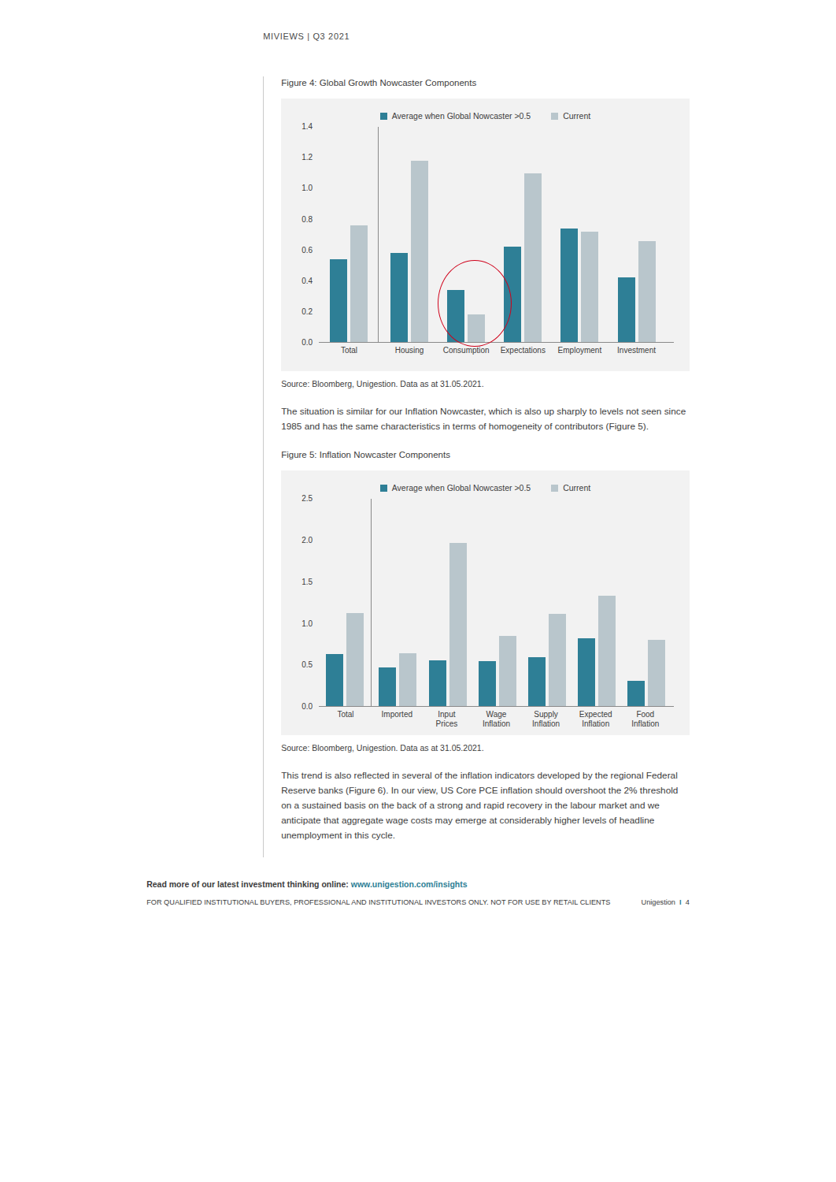MIVIEWS | Q3 2021
Figure 4: Global Growth Nowcaster Components
Average when Global Nowcaster >0.5
Current
1.4
1.2
1.0
0.8
0.6
0.4
0.2
0.0
Total
Housing
Consumption
Expectations
Employment
Investment
Source: Bloomberg, Unigestion. Data as at 31.05.2021.
The situation is similar for our Inflation Nowcaster, which is also up sharply to levels not seen since 1985 and has the same characteristics in terms of homogeneity of contributors (Figure 5).
Figure 5: Inflation Nowcaster Components
Average when Global Nowcaster >0.5
Current
2.5
2.0
1.5
1.0
0.5
0.0
Total
Imported
Input
Prices
Wage
Inflation
Supply
Inflation
Expected
Inflation
Food
Inflation
Source: Bloomberg, Unigestion. Data as at 31.05.2021.
This trend is also reflected in several of the inflation indicators developed by the regional Federal Reserve banks (Figure 6). In our view, US Core PCE inflation should overshoot the 2% threshold on a sustained basis on the back of a strong and rapid recovery in the labour market and we anticipate that aggregate wage costs may emerge at considerably higher levels of headline unemployment in this cycle.
Read more of our latest investment thinking online: www.unigestion.com/insights
FOR QUALIFIED INSTITUTIONAL BUYERS, PROFESSIONAL AND INSTITUTIONAL INVESTORS ONLY. NOT FOR USE BY RETAIL CLIENTS
Unigestion I 4